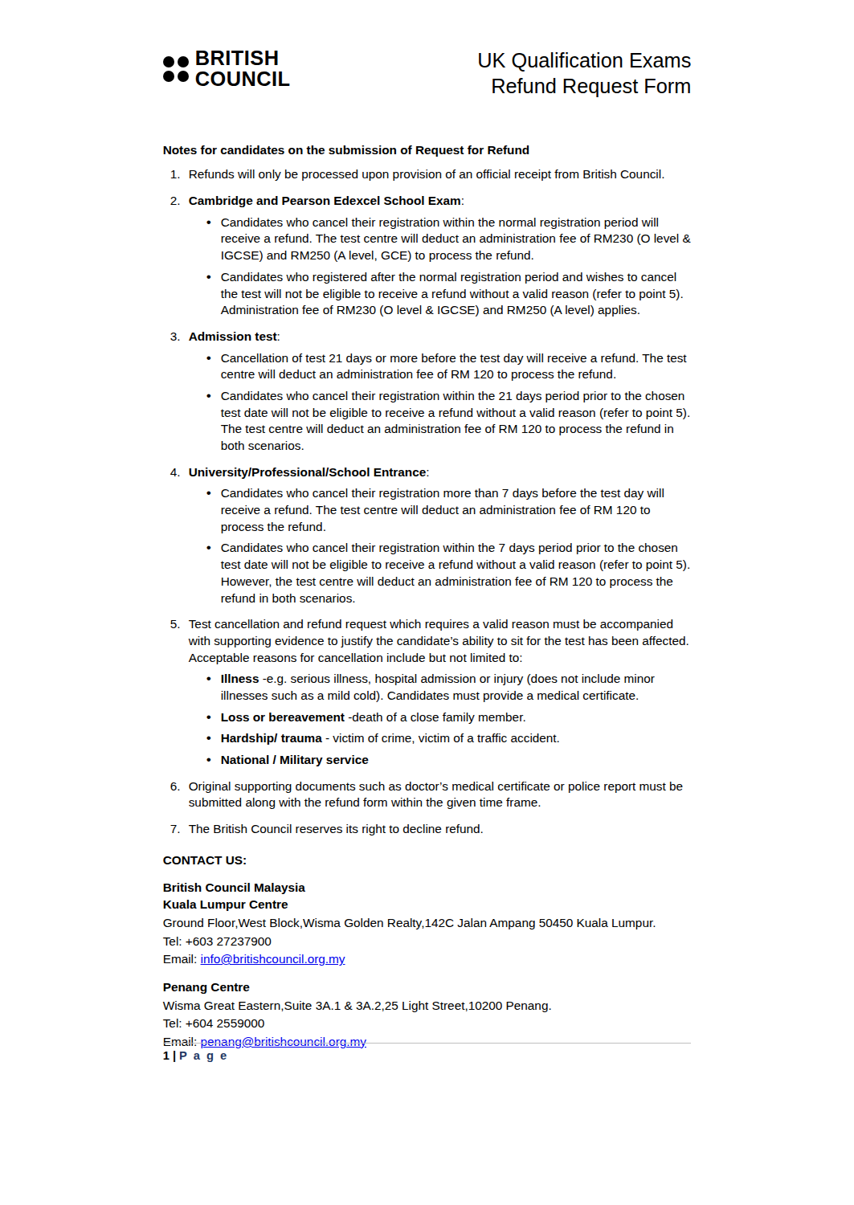British Council
UK Qualification Exams
Refund Request Form
Notes for candidates on the submission of Request for Refund
Refunds will only be processed upon provision of an official receipt from British Council.
Cambridge and Pearson Edexcel School Exam:
Candidates who cancel their registration within the normal registration period will receive a refund. The test centre will deduct an administration fee of RM230 (O level & IGCSE) and RM250 (A level, GCE) to process the refund.
Candidates who registered after the normal registration period and wishes to cancel the test will not be eligible to receive a refund without a valid reason (refer to point 5). Administration fee of RM230 (O level & IGCSE) and RM250 (A level) applies.
Admission test:
Cancellation of test 21 days or more before the test day will receive a refund. The test centre will deduct an administration fee of RM 120 to process the refund.
Candidates who cancel their registration within the 21 days period prior to the chosen test date will not be eligible to receive a refund without a valid reason (refer to point 5). The test centre will deduct an administration fee of RM 120 to process the refund in both scenarios.
University/Professional/School Entrance:
Candidates who cancel their registration more than 7 days before the test day will receive a refund. The test centre will deduct an administration fee of RM 120 to process the refund.
Candidates who cancel their registration within the 7 days period prior to the chosen test date will not be eligible to receive a refund without a valid reason (refer to point 5). However, the test centre will deduct an administration fee of RM 120 to process the refund in both scenarios.
Test cancellation and refund request which requires a valid reason must be accompanied with supporting evidence to justify the candidate’s ability to sit for the test has been affected. Acceptable reasons for cancellation include but not limited to:
Illness -e.g. serious illness, hospital admission or injury (does not include minor illnesses such as a mild cold). Candidates must provide a medical certificate.
Loss or bereavement -death of a close family member.
Hardship/ trauma - victim of crime, victim of a traffic accident.
National / Military service
Original supporting documents such as doctor’s medical certificate or police report must be submitted along with the refund form within the given time frame.
The British Council reserves its right to decline refund.
CONTACT US:
British Council Malaysia
Kuala Lumpur Centre
Ground Floor,West Block,Wisma Golden Realty,142C Jalan Ampang 50450 Kuala Lumpur.
Tel: +603 27237900
Email: info@britishcouncil.org.my
Penang Centre
Wisma Great Eastern,Suite 3A.1 & 3A.2,25 Light Street,10200 Penang.
Tel: +604 2559000
Email: penang@britishcouncil.org.my
1 | P a g e